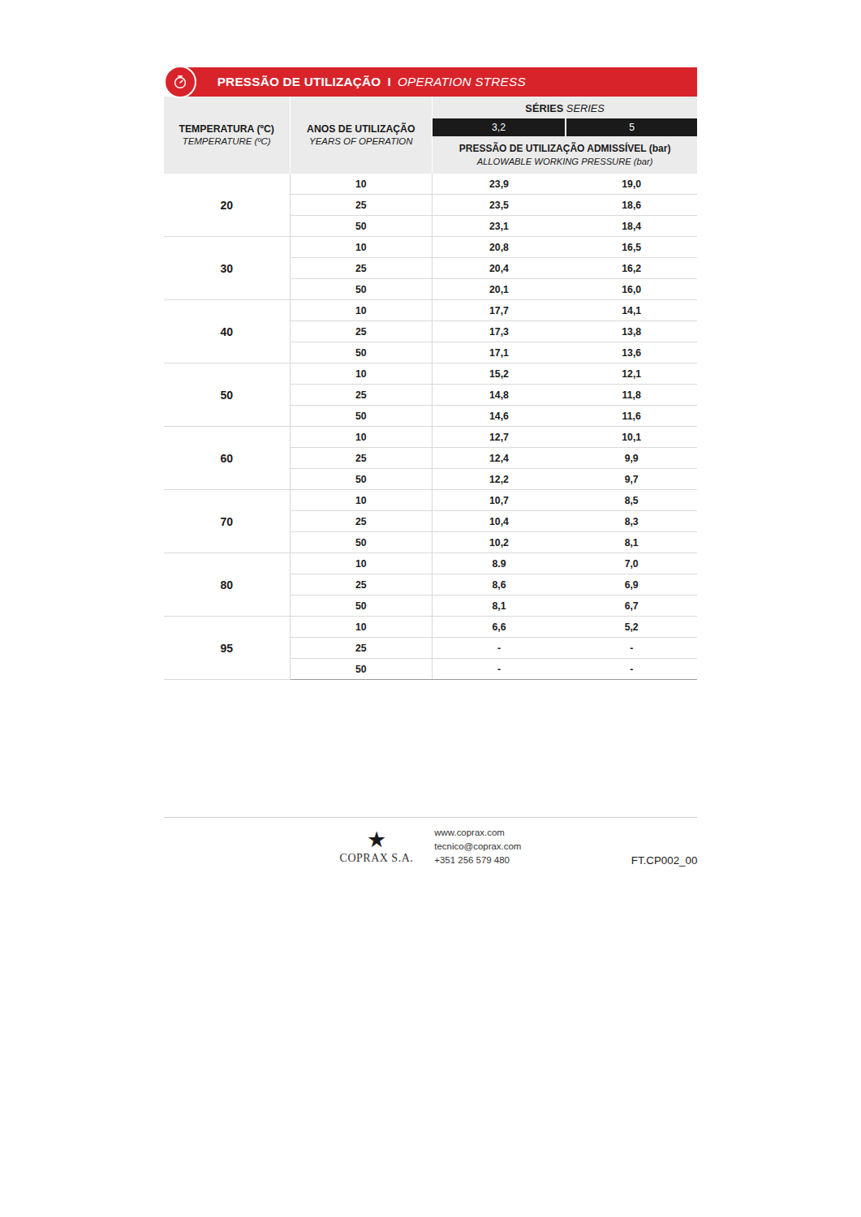PRESSÃO DE UTILIZAÇÃO IOPERATION STRESS
| TEMPERATURA (ºC) TEMPERATURE (ºC) | ANOS DE UTILIZAÇÃO YEARS OF OPERATION | SÉRIES SERIES |
| --- | --- | --- |
| 3,2 | 5 |
| PRESSÃO DE UTILIZAÇÃO ADMISSÍVEL (bar) ALLOWABLE WORKING PRESSURE (bar) |
| 20 | 10 | 23,9 | 19,0 |
| 25 | 23,5 | 18,6 |
| 50 | 23,1 | 18,4 |
| 30 | 10 | 20,8 | 16,5 |
| 25 | 20,4 | 16,2 |
| 50 | 20,1 | 16,0 |
| 40 | 10 | 17,7 | 14,1 |
| 25 | 17,3 | 13,8 |
| 50 | 17,1 | 13,6 |
| 50 | 10 | 15,2 | 12,1 |
| 25 | 14,8 | 11,8 |
| 50 | 14,6 | 11,6 |
| 60 | 10 | 12,7 | 10,1 |
| 25 | 12,4 | 9,9 |
| 50 | 12,2 | 9,7 |
| 70 | 10 | 10,7 | 8,5 |
| 25 | 10,4 | 8,3 |
| 50 | 10,2 | 8,1 |
| 80 | 10 | 8.9 | 7,0 |
| 25 | 8,6 | 6,9 |
| 50 | 8,1 | 6,7 |
| 95 | 10 | 6,6 | 5,2 |
| 25 | - | - |
| 50 | - | - |
★
COPRAX S.A.
www.coprax.com
tecnico@coprax.com
+351 256 579 480
FT.CP002_00